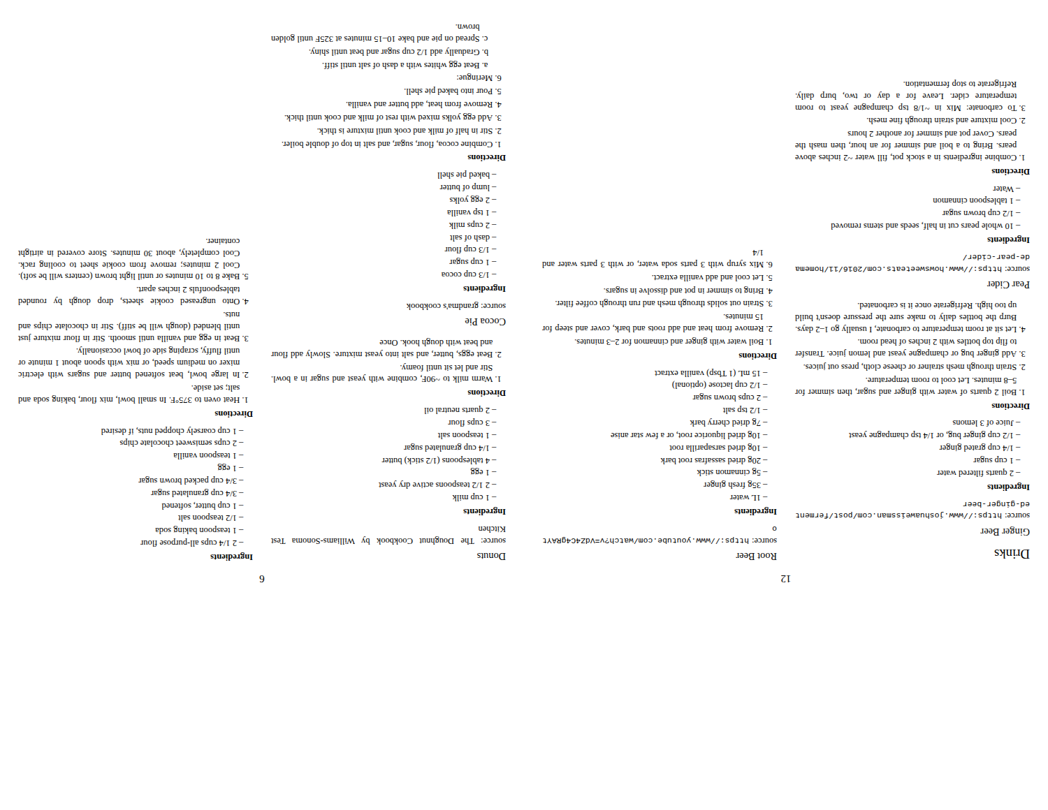12
Drinks
Ginger Beer
source: https://www.joshuaweissman.com/post/fermented-ginger-beer
Ingredients
2 quarts filtered water
1 cup sugar
1/4 cup grated ginger
1/2 cup ginger bug, or 1/4 tsp champagne yeast
Juice of 3 lemons
Directions
Boil 2 quarts of water with ginger and sugar, then simmer for 5–8 minutes. Let cool to room temperature.
Strain through mesh strainer or cheese cloth, press out juices.
Add ginger bug or champagne yeast and lemon juice. Transfer to flip top bottles with 2 inches of head room.
Let sit at room temperature to carbonate, I usually go 1–2 days. Burp the bottles daily to make sure the pressure doesn't build up too high. Refrigerate once it is carbonated.
Pear Cider
source: https://www.howsweeteats.com/2016/11/homemade-pear-cider/
Ingredients
10 whole pears cut in half, seeds and stems removed
1/2 cup brown sugar
1 tablespoon cinnamon
Water
Directions
Combine ingredients in a stock pot, fill water ~2 inches above pears. Bring to a boil and simmer for an hour, then mash the pears. Cover pot and simmer for another 2 hours
Cool mixture and strain through fine mesh.
To carbonate: Mix in ~1/8 tsp champagne yeast to room temperature cider. Leave for a day or two, burp daily. Refrigerate to stop fermentation.
Root Beer
source: https://www.youtube.com/watch?v=VdZ4C4gRAYto
Ingredients
1L water
35g fresh ginger
5g cinnamon stick
20g dried sassafras root bark
10g dried sarsaparilla root
10g dried liquorice root, or a few star anise
7g dried cherry bark
1/2 tsp salt
2 cups brown sugar
1/2 cup lactose (optional)
15 mL (1 Tbsp) vanilla extract
Directions
Boil water with ginger and cinnamon for 2–3 minutes.
Remove from heat and add roots and bark, cover and steep for 15 minutes.
Strain out solids through mesh and run through coffee filter.
Bring to simmer in pot and dissolve in sugars.
Let cool and add vanilla extract.
Mix syrup with 3 parts soda water, or with 3 parts water and 1/4
6
Donuts
source: The Doughnut Cookbook by Williams-Sonoma Test Kitchen
Ingredients
1 cup milk
2 1/2 teaspoons active dry yeast
1 egg
4 tablespoons (1/2 stick) butter
1/4 cup granulated sugar
1 teaspoon salt
3 cups flour
2 quarts neutral oil
Directions
Warm milk to ~90F, combine with yeast and sugar in a bowl. Stir and let sit until foamy.
Beat eggs, butter, and salt into yeast mixture. Slowly add flour and beat with dough hook. Once
Cocoa Pie
source: grandma's cookbook
Ingredients
1/3 cup cocoa
1 cup sugar
1/3 cup flour
dash of salt
2 cups milk
1 tsp vanilla
2 egg yolks
lump of butter
baked pie shell
Directions
Combine cocoa, flour, sugar, and salt in top of double boiler.
Stir in half of milk and cook until mixture is thick.
Add egg yolks mixed with rest of milk and cook until thick.
Remove from heat, add butter and vanilla.
Pour into baked pie shell.
Meringue:
Beat egg whites with a dash of salt until stiff.
Gradually add 1/2 cup sugar and beat until shiny.
Spread on pie and bake 10–15 minutes at 325F until golden brown.
Ingredients
2 1/4 cups all-purpose flour
1 teaspoon baking soda
1/2 teaspoon salt
1 cup butter, softened
3/4 cup granulated sugar
3/4 cup packed brown sugar
1 egg
1 teaspoon vanilla
2 cups semisweet chocolate chips
1 cup coarsely chopped nuts, if desired
Directions
Heat oven to 375°F. In small bowl, mix flour, baking soda and salt; set aside.
In large bowl, beat softened butter and sugars with electric mixer on medium speed, or mix with spoon about 1 minute or until fluffy, scraping side of bowl occasionally.
Beat in egg and vanilla until smooth. Stir in flour mixture just until blended (dough will be stiff). Stir in chocolate chips and nuts.
Onto ungreased cookie sheets, drop dough by rounded tablespoonfuls 2 inches apart.
Bake 8 to 10 minutes or until light brown (centers will be soft). Cool 2 minutes; remove from cookie sheet to cooling rack. Cool completely, about 30 minutes. Store covered in airtight container.